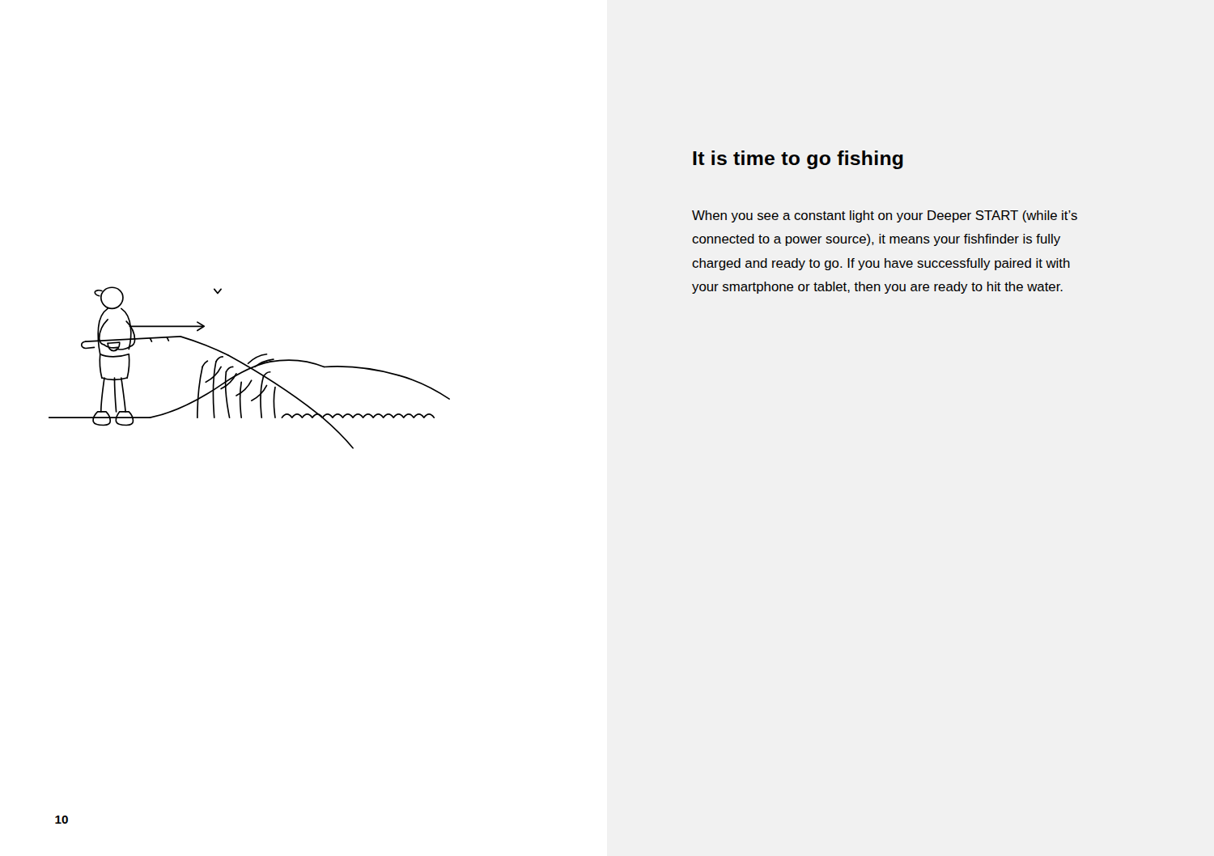Angler casting a fishfinder into the water Line drawing of a person standing on the shore holding a fishing rod, casting a Deeper START fishfinder out over reeds into the water. An arrow shows the direction of the cast and a curved line shows the line and sonar beam reaching the water.
It is time to go fishing
When you see a constant light on your Deeper START (while it’s connected to a power source), it means your fishfinder is fully charged and ready to go. If you have successfully paired it with your smartphone or tablet, then you are ready to hit the water.
10